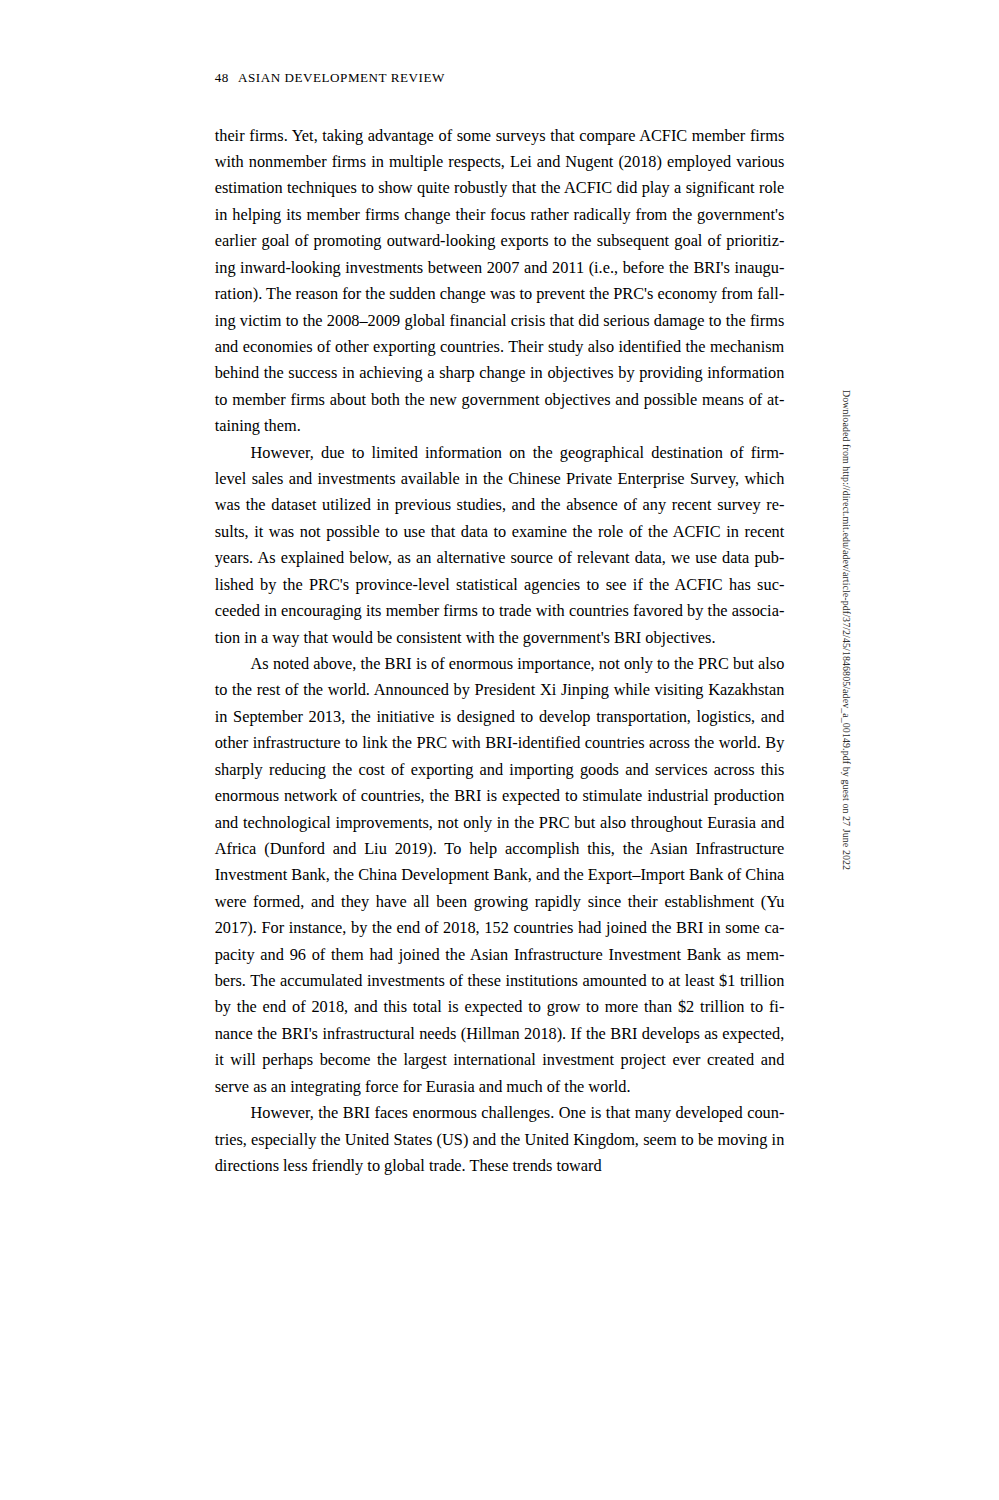Downloaded from http://direct.mit.edu/adev/article-pdf/37/2/45/1846805/adev_a_00149.pdf by guest on 27 June 2022
48 Asian Development Review
their firms. Yet, taking advantage of some surveys that compare ACFIC member firms with nonmember firms in multiple respects, Lei and Nugent (2018) employed various estimation techniques to show quite robustly that the ACFIC did play a significant role in helping its member firms change their focus rather radically from the government's earlier goal of promoting outward-looking exports to the subsequent goal of prioritizing inward-looking investments between 2007 and 2011 (i.e., before the BRI's inauguration). The reason for the sudden change was to prevent the PRC's economy from falling victim to the 2008–2009 global financial crisis that did serious damage to the firms and economies of other exporting countries. Their study also identified the mechanism behind the success in achieving a sharp change in objectives by providing information to member firms about both the new government objectives and possible means of attaining them.
However, due to limited information on the geographical destination of firm-level sales and investments available in the Chinese Private Enterprise Survey, which was the dataset utilized in previous studies, and the absence of any recent survey results, it was not possible to use that data to examine the role of the ACFIC in recent years. As explained below, as an alternative source of relevant data, we use data published by the PRC's province-level statistical agencies to see if the ACFIC has succeeded in encouraging its member firms to trade with countries favored by the association in a way that would be consistent with the government's BRI objectives.
As noted above, the BRI is of enormous importance, not only to the PRC but also to the rest of the world. Announced by President Xi Jinping while visiting Kazakhstan in September 2013, the initiative is designed to develop transportation, logistics, and other infrastructure to link the PRC with BRI-identified countries across the world. By sharply reducing the cost of exporting and importing goods and services across this enormous network of countries, the BRI is expected to stimulate industrial production and technological improvements, not only in the PRC but also throughout Eurasia and Africa (Dunford and Liu 2019). To help accomplish this, the Asian Infrastructure Investment Bank, the China Development Bank, and the Export–Import Bank of China were formed, and they have all been growing rapidly since their establishment (Yu 2017). For instance, by the end of 2018, 152 countries had joined the BRI in some capacity and 96 of them had joined the Asian Infrastructure Investment Bank as members. The accumulated investments of these institutions amounted to at least $1 trillion by the end of 2018, and this total is expected to grow to more than $2 trillion to finance the BRI's infrastructural needs (Hillman 2018). If the BRI develops as expected, it will perhaps become the largest international investment project ever created and serve as an integrating force for Eurasia and much of the world.
However, the BRI faces enormous challenges. One is that many developed countries, especially the United States (US) and the United Kingdom, seem to be moving in directions less friendly to global trade. These trends toward